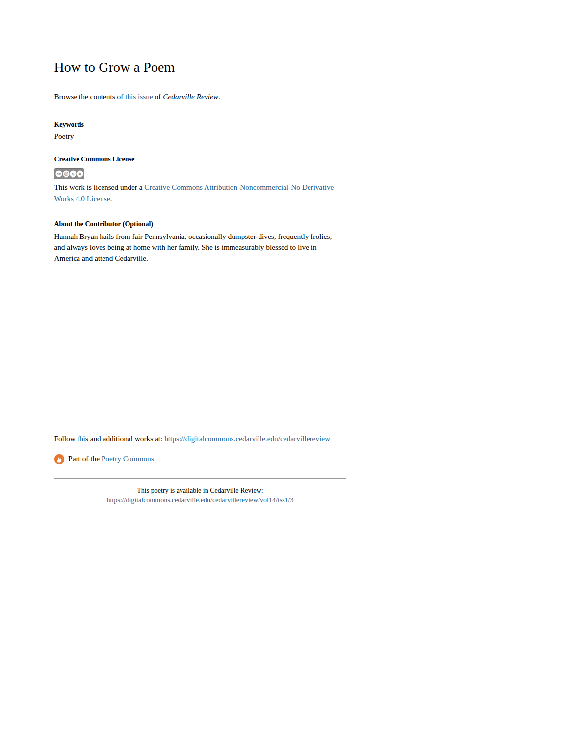How to Grow a Poem
Browse the contents of this issue of Cedarville Review.
Keywords
Poetry
Creative Commons License
cc Ⓡ $ = BY NC ND
This work is licensed under a Creative Commons Attribution-Noncommercial-No Derivative Works 4.0 License.
About the Contributor (Optional)
Hannah Bryan hails from fair Pennsylvania, occasionally dumpster-dives, frequently frolics, and always loves being at home with her family. She is immeasurably blessed to live in America and attend Cedarville.
Follow this and additional works at: https://digitalcommons.cedarville.edu/cedarvillereview
Part of the Poetry Commons
This poetry is available in Cedarville Review: https://digitalcommons.cedarville.edu/cedarvillereview/vol14/iss1/3